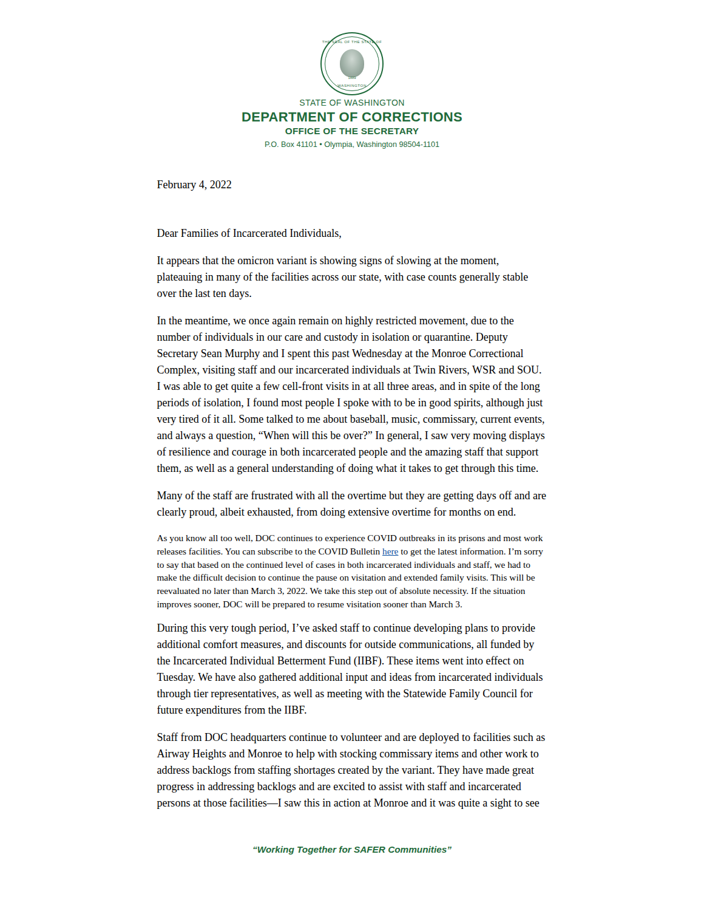THE SEAL OF THE STATE OF
1889
WASHINGTON
STATE OF WASHINGTON
DEPARTMENT OF CORRECTIONS
OFFICE OF THE SECRETARY
P.O. Box 41101 • Olympia, Washington 98504-1101
February 4, 2022
Dear Families of Incarcerated Individuals,
It appears that the omicron variant is showing signs of slowing at the moment, plateauing in many of the facilities across our state, with case counts generally stable over the last ten days.
In the meantime, we once again remain on highly restricted movement, due to the number of individuals in our care and custody in isolation or quarantine. Deputy Secretary Sean Murphy and I spent this past Wednesday at the Monroe Correctional Complex, visiting staff and our incarcerated individuals at Twin Rivers, WSR and SOU. I was able to get quite a few cell-front visits in at all three areas, and in spite of the long periods of isolation, I found most people I spoke with to be in good spirits, although just very tired of it all. Some talked to me about baseball, music, commissary, current events, and always a question, “When will this be over?” In general, I saw very moving displays of resilience and courage in both incarcerated people and the amazing staff that support them, as well as a general understanding of doing what it takes to get through this time.
Many of the staff are frustrated with all the overtime but they are getting days off and are clearly proud, albeit exhausted, from doing extensive overtime for months on end.
As you know all too well, DOC continues to experience COVID outbreaks in its prisons and most work releases facilities. You can subscribe to the COVID Bulletin here to get the latest information. I’m sorry to say that based on the continued level of cases in both incarcerated individuals and staff, we had to make the difficult decision to continue the pause on visitation and extended family visits. This will be reevaluated no later than March 3, 2022. We take this step out of absolute necessity. If the situation improves sooner, DOC will be prepared to resume visitation sooner than March 3.
During this very tough period, I’ve asked staff to continue developing plans to provide additional comfort measures, and discounts for outside communications, all funded by the Incarcerated Individual Betterment Fund (IIBF). These items went into effect on Tuesday. We have also gathered additional input and ideas from incarcerated individuals through tier representatives, as well as meeting with the Statewide Family Council for future expenditures from the IIBF.
Staff from DOC headquarters continue to volunteer and are deployed to facilities such as Airway Heights and Monroe to help with stocking commissary items and other work to address backlogs from staffing shortages created by the variant. They have made great progress in addressing backlogs and are excited to assist with staff and incarcerated persons at those facilities—I saw this in action at Monroe and it was quite a sight to see
“Working Together for SAFER Communities”